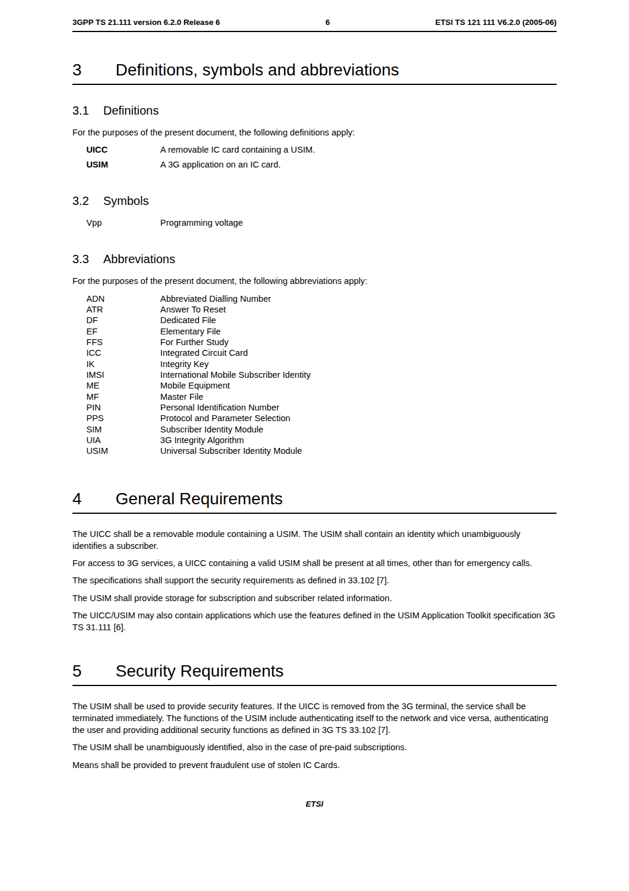3GPP TS 21.111 version 6.2.0 Release 6
6
ETSI TS 121 111 V6.2.0 (2005-06)
3 Definitions, symbols and abbreviations
3.1 Definitions
For the purposes of the present document, the following definitions apply:
UICC
A removable IC card containing a USIM.
USIM
A 3G application on an IC card.
3.2 Symbols
Vpp
Programming voltage
3.3 Abbreviations
For the purposes of the present document, the following abbreviations apply:
ADN
Abbreviated Dialling Number
ATR
Answer To Reset
DF
Dedicated File
EF
Elementary File
FFS
For Further Study
ICC
Integrated Circuit Card
IK
Integrity Key
IMSI
International Mobile Subscriber Identity
ME
Mobile Equipment
MF
Master File
PIN
Personal Identification Number
PPS
Protocol and Parameter Selection
SIM
Subscriber Identity Module
UIA
3G Integrity Algorithm
USIM
Universal Subscriber Identity Module
4 General Requirements
The UICC shall be a removable module containing a USIM. The USIM shall contain an identity which unambiguously identifies a subscriber.
For access to 3G services, a UICC containing a valid USIM shall be present at all times, other than for emergency calls.
The specifications shall support the security requirements as defined in 33.102 [7].
The USIM shall provide storage for subscription and subscriber related information.
The UICC/USIM may also contain applications which use the features defined in the USIM Application Toolkit specification 3G TS 31.111 [6].
5 Security Requirements
The USIM shall be used to provide security features. If the UICC is removed from the 3G terminal, the service shall be terminated immediately. The functions of the USIM include authenticating itself to the network and vice versa, authenticating the user and providing additional security functions as defined in 3G TS 33.102 [7].
The USIM shall be unambiguously identified, also in the case of pre-paid subscriptions.
Means shall be provided to prevent fraudulent use of stolen IC Cards.
ETSI